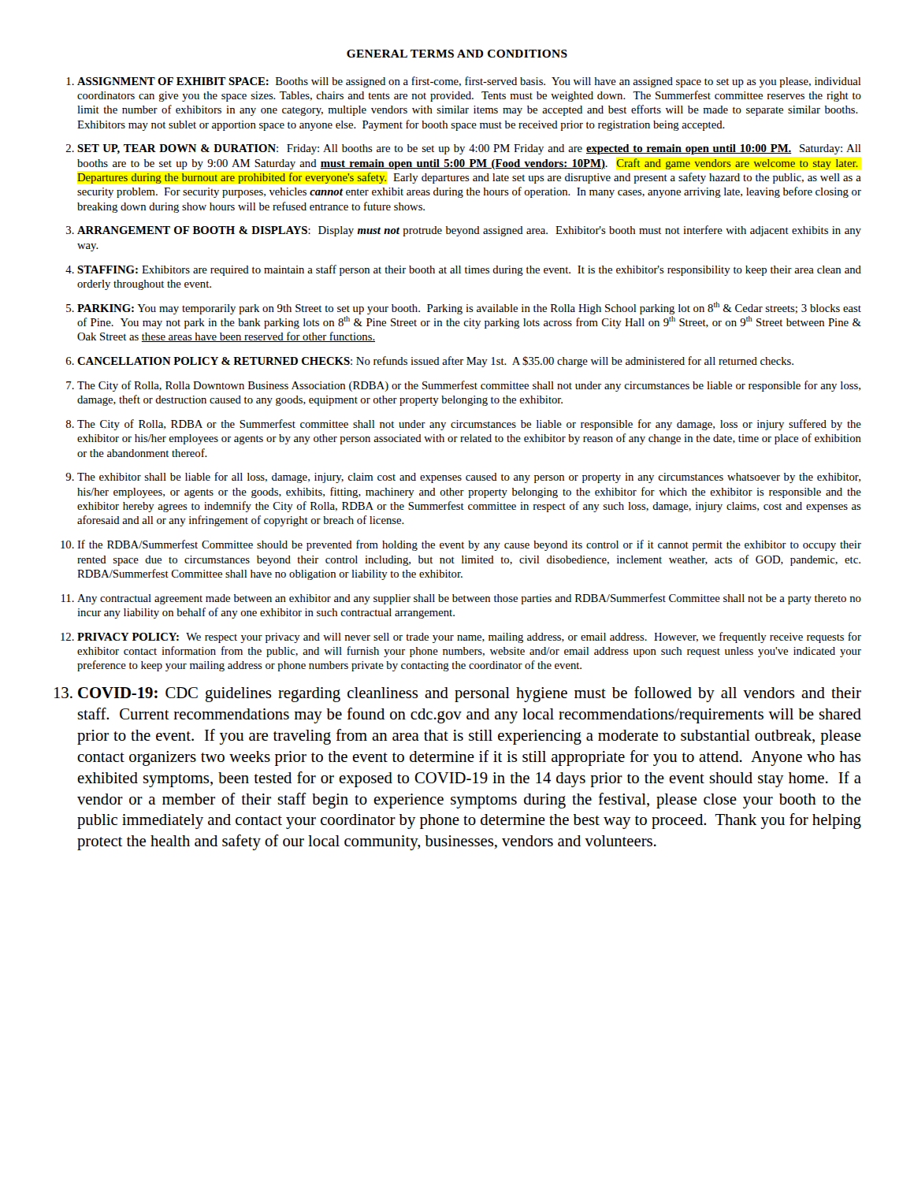GENERAL TERMS AND CONDITIONS
ASSIGNMENT OF EXHIBIT SPACE: Booths will be assigned on a first-come, first-served basis. You will have an assigned space to set up as you please, individual coordinators can give you the space sizes. Tables, chairs and tents are not provided. Tents must be weighted down. The Summerfest committee reserves the right to limit the number of exhibitors in any one category, multiple vendors with similar items may be accepted and best efforts will be made to separate similar booths. Exhibitors may not sublet or apportion space to anyone else. Payment for booth space must be received prior to registration being accepted.
SET UP, TEAR DOWN & DURATION: Friday: All booths are to be set up by 4:00 PM Friday and are expected to remain open until 10:00 PM. Saturday: All booths are to be set up by 9:00 AM Saturday and must remain open until 5:00 PM (Food vendors: 10PM). Craft and game vendors are welcome to stay later. Departures during the burnout are prohibited for everyone's safety. Early departures and late set ups are disruptive and present a safety hazard to the public, as well as a security problem. For security purposes, vehicles cannot enter exhibit areas during the hours of operation. In many cases, anyone arriving late, leaving before closing or breaking down during show hours will be refused entrance to future shows.
ARRANGEMENT OF BOOTH & DISPLAYS: Display must not protrude beyond assigned area. Exhibitor's booth must not interfere with adjacent exhibits in any way.
STAFFING: Exhibitors are required to maintain a staff person at their booth at all times during the event. It is the exhibitor's responsibility to keep their area clean and orderly throughout the event.
PARKING: You may temporarily park on 9th Street to set up your booth. Parking is available in the Rolla High School parking lot on 8th & Cedar streets; 3 blocks east of Pine. You may not park in the bank parking lots on 8th & Pine Street or in the city parking lots across from City Hall on 9th Street, or on 9th Street between Pine & Oak Street as these areas have been reserved for other functions.
CANCELLATION POLICY & RETURNED CHECKS: No refunds issued after May 1st. A $35.00 charge will be administered for all returned checks.
The City of Rolla, Rolla Downtown Business Association (RDBA) or the Summerfest committee shall not under any circumstances be liable or responsible for any loss, damage, theft or destruction caused to any goods, equipment or other property belonging to the exhibitor.
The City of Rolla, RDBA or the Summerfest committee shall not under any circumstances be liable or responsible for any damage, loss or injury suffered by the exhibitor or his/her employees or agents or by any other person associated with or related to the exhibitor by reason of any change in the date, time or place of exhibition or the abandonment thereof.
The exhibitor shall be liable for all loss, damage, injury, claim cost and expenses caused to any person or property in any circumstances whatsoever by the exhibitor, his/her employees, or agents or the goods, exhibits, fitting, machinery and other property belonging to the exhibitor for which the exhibitor is responsible and the exhibitor hereby agrees to indemnify the City of Rolla, RDBA or the Summerfest committee in respect of any such loss, damage, injury claims, cost and expenses as aforesaid and all or any infringement of copyright or breach of license.
If the RDBA/Summerfest Committee should be prevented from holding the event by any cause beyond its control or if it cannot permit the exhibitor to occupy their rented space due to circumstances beyond their control including, but not limited to, civil disobedience, inclement weather, acts of GOD, pandemic, etc. RDBA/Summerfest Committee shall have no obligation or liability to the exhibitor.
Any contractual agreement made between an exhibitor and any supplier shall be between those parties and RDBA/Summerfest Committee shall not be a party thereto no incur any liability on behalf of any one exhibitor in such contractual arrangement.
PRIVACY POLICY: We respect your privacy and will never sell or trade your name, mailing address, or email address. However, we frequently receive requests for exhibitor contact information from the public, and will furnish your phone numbers, website and/or email address upon such request unless you've indicated your preference to keep your mailing address or phone numbers private by contacting the coordinator of the event.
COVID-19: CDC guidelines regarding cleanliness and personal hygiene must be followed by all vendors and their staff. Current recommendations may be found on cdc.gov and any local recommendations/requirements will be shared prior to the event. If you are traveling from an area that is still experiencing a moderate to substantial outbreak, please contact organizers two weeks prior to the event to determine if it is still appropriate for you to attend. Anyone who has exhibited symptoms, been tested for or exposed to COVID-19 in the 14 days prior to the event should stay home. If a vendor or a member of their staff begin to experience symptoms during the festival, please close your booth to the public immediately and contact your coordinator by phone to determine the best way to proceed. Thank you for helping protect the health and safety of our local community, businesses, vendors and volunteers.